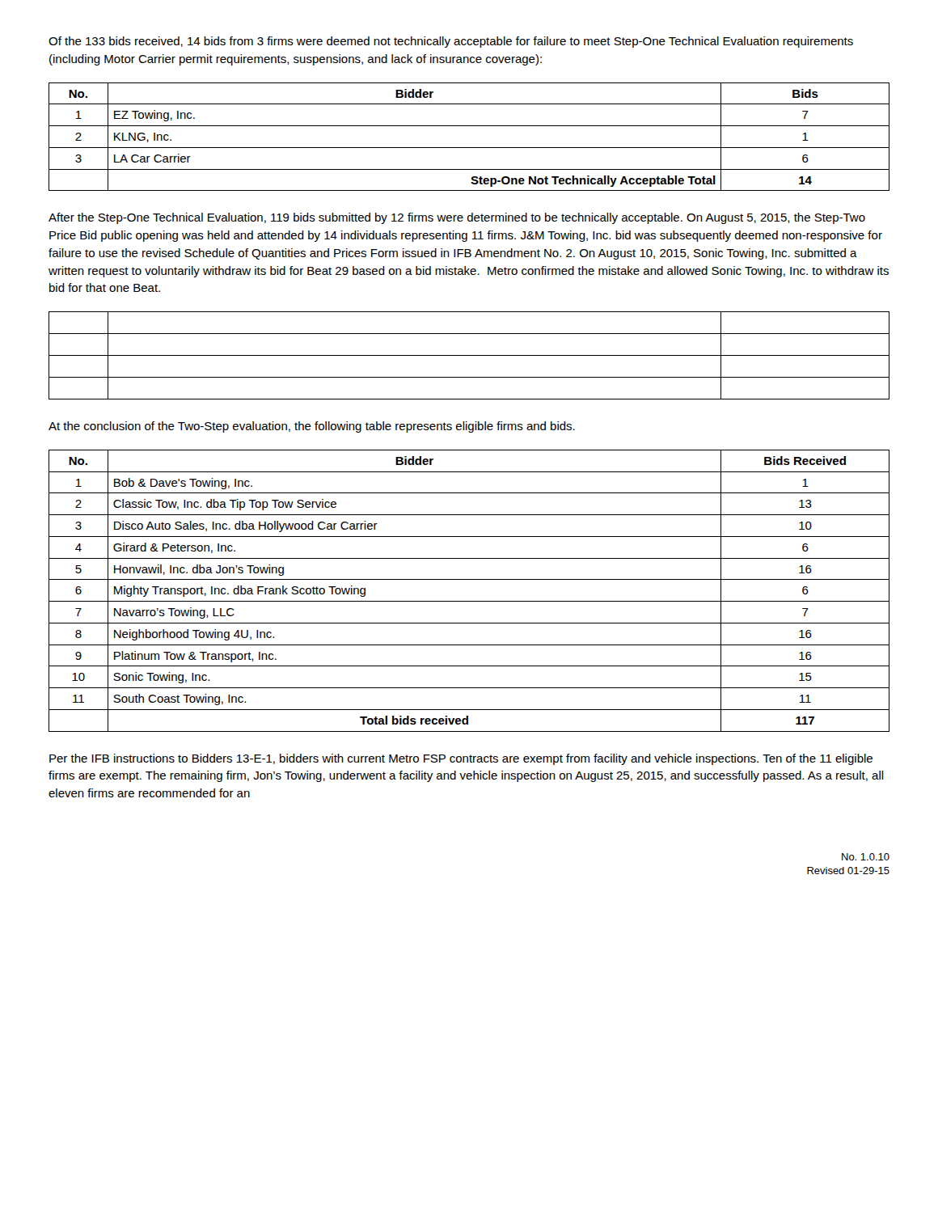Of the 133 bids received, 14 bids from 3 firms were deemed not technically acceptable for failure to meet Step-One Technical Evaluation requirements (including Motor Carrier permit requirements, suspensions, and lack of insurance coverage):
| No. | Bidder | Bids |
| --- | --- | --- |
| 1 | EZ Towing, Inc. | 7 |
| 2 | KLNG, Inc. | 1 |
| 3 | LA Car Carrier | 6 |
| | Step-One Not Technically Acceptable Total | 14 |
After the Step-One Technical Evaluation, 119 bids submitted by 12 firms were determined to be technically acceptable. On August 5, 2015, the Step-Two Price Bid public opening was held and attended by 14 individuals representing 11 firms. J&M Towing, Inc. bid was subsequently deemed non-responsive for failure to use the revised Schedule of Quantities and Prices Form issued in IFB Amendment No. 2. On August 10, 2015, Sonic Towing, Inc. submitted a written request to voluntarily withdraw its bid for Beat 29 based on a bid mistake. Metro confirmed the mistake and allowed Sonic Towing, Inc. to withdraw its bid for that one Beat.
At the conclusion of the Two-Step evaluation, the following table represents eligible firms and bids.
| No. | Bidder | Bids Received |
| --- | --- | --- |
| 1 | Bob & Dave's Towing, Inc. | 1 |
| 2 | Classic Tow, Inc. dba Tip Top Tow Service | 13 |
| 3 | Disco Auto Sales, Inc. dba Hollywood Car Carrier | 10 |
| 4 | Girard & Peterson, Inc. | 6 |
| 5 | Honvawil, Inc. dba Jon’s Towing | 16 |
| 6 | Mighty Transport, Inc. dba Frank Scotto Towing | 6 |
| 7 | Navarro’s Towing, LLC | 7 |
| 8 | Neighborhood Towing 4U, Inc. | 16 |
| 9 | Platinum Tow & Transport, Inc. | 16 |
| 10 | Sonic Towing, Inc. | 15 |
| 11 | South Coast Towing, Inc. | 11 |
| | Total bids received | 117 |
Per the IFB instructions to Bidders 13-E-1, bidders with current Metro FSP contracts are exempt from facility and vehicle inspections. Ten of the 11 eligible firms are exempt. The remaining firm, Jon’s Towing, underwent a facility and vehicle inspection on August 25, 2015, and successfully passed. As a result, all eleven firms are recommended for an
No. 1.0.10
Revised 01-29-15